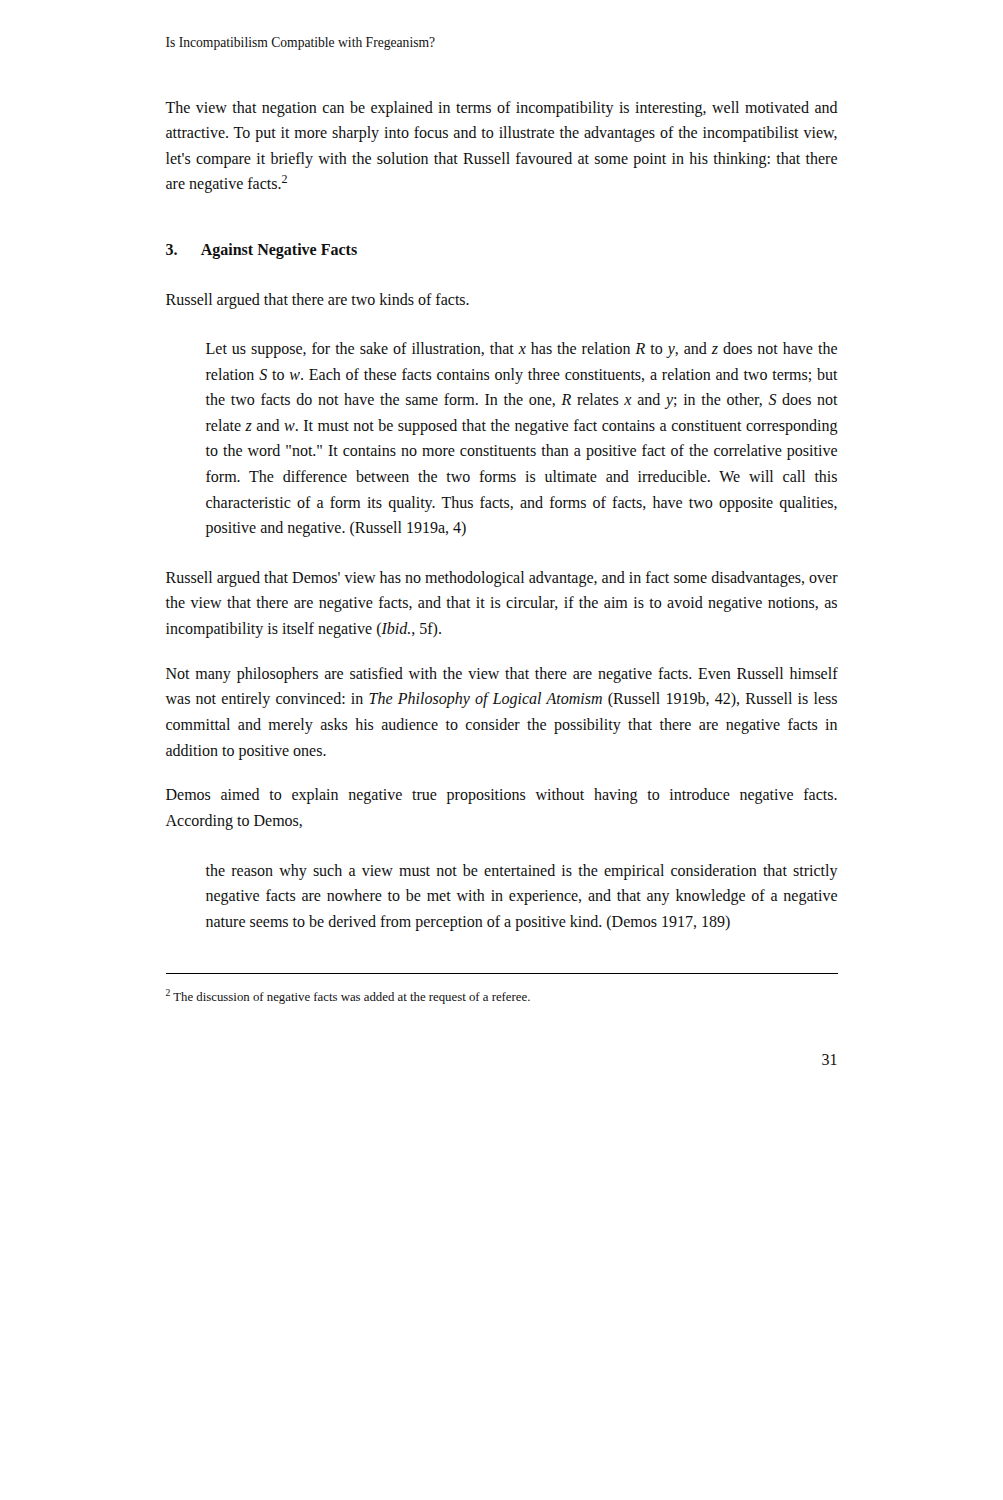Is Incompatibilism Compatible with Fregeanism?
The view that negation can be explained in terms of incompatibility is interesting, well motivated and attractive. To put it more sharply into focus and to illustrate the advantages of the incompatibilist view, let's compare it briefly with the solution that Russell favoured at some point in his thinking: that there are negative facts.2
3. Against Negative Facts
Russell argued that there are two kinds of facts.
Let us suppose, for the sake of illustration, that x has the relation R to y, and z does not have the relation S to w. Each of these facts contains only three constituents, a relation and two terms; but the two facts do not have the same form. In the one, R relates x and y; in the other, S does not relate z and w. It must not be supposed that the negative fact contains a constituent corresponding to the word "not." It contains no more constituents than a positive fact of the correlative positive form. The difference between the two forms is ultimate and irreducible. We will call this characteristic of a form its quality. Thus facts, and forms of facts, have two opposite qualities, positive and negative. (Russell 1919a, 4)
Russell argued that Demos' view has no methodological advantage, and in fact some disadvantages, over the view that there are negative facts, and that it is circular, if the aim is to avoid negative notions, as incompatibility is itself negative (Ibid., 5f).
Not many philosophers are satisfied with the view that there are negative facts. Even Russell himself was not entirely convinced: in The Philosophy of Logical Atomism (Russell 1919b, 42), Russell is less committal and merely asks his audience to consider the possibility that there are negative facts in addition to positive ones.
Demos aimed to explain negative true propositions without having to introduce negative facts. According to Demos,
the reason why such a view must not be entertained is the empirical consideration that strictly negative facts are nowhere to be met with in experience, and that any knowledge of a negative nature seems to be derived from perception of a positive kind. (Demos 1917, 189)
2 The discussion of negative facts was added at the request of a referee.
31